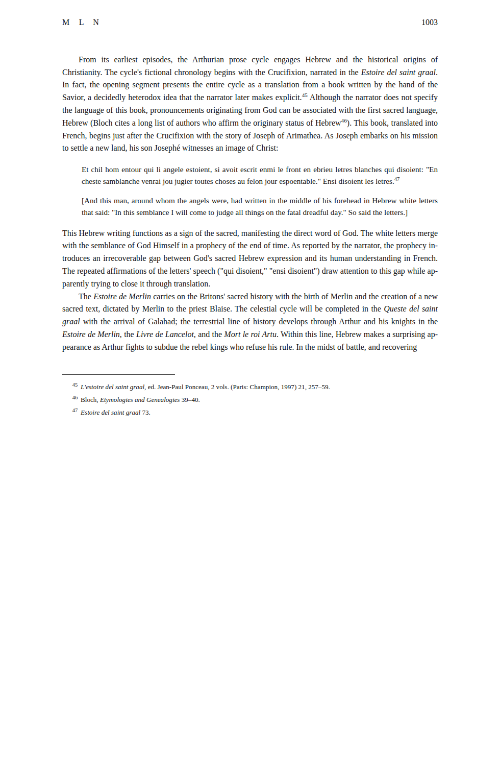M L N 1003
From its earliest episodes, the Arthurian prose cycle engages Hebrew and the historical origins of Christianity. The cycle's fictional chronology begins with the Crucifixion, narrated in the Estoire del saint graal. In fact, the opening segment presents the entire cycle as a translation from a book written by the hand of the Savior, a decidedly heterodox idea that the narrator later makes explicit.45 Although the narrator does not specify the language of this book, pronouncements originating from God can be associated with the first sacred language, Hebrew (Bloch cites a long list of authors who affirm the originary status of Hebrew46). This book, translated into French, begins just after the Crucifixion with the story of Joseph of Arimathea. As Joseph embarks on his mission to settle a new land, his son Josephé witnesses an image of Christ:
Et chil hom entour qui li angele estoient, si avoit escrit enmi le front en ebrieu letres blanches qui disoient: "En cheste samblanche venrai jou jugier toutes choses au felon jour espoentable." Ensi disoient les letres.47
[And this man, around whom the angels were, had written in the middle of his forehead in Hebrew white letters that said: "In this semblance I will come to judge all things on the fatal dreadful day." So said the letters.]
This Hebrew writing functions as a sign of the sacred, manifesting the direct word of God. The white letters merge with the semblance of God Himself in a prophecy of the end of time. As reported by the narrator, the prophecy introduces an irrecoverable gap between God's sacred Hebrew expression and its human understanding in French. The repeated affirmations of the letters' speech ("qui disoient," "ensi disoient") draw attention to this gap while apparently trying to close it through translation.
The Estoire de Merlin carries on the Britons' sacred history with the birth of Merlin and the creation of a new sacred text, dictated by Merlin to the priest Blaise. The celestial cycle will be completed in the Queste del saint graal with the arrival of Galahad; the terrestrial line of history develops through Arthur and his knights in the Estoire de Merlin, the Livre de Lancelot, and the Mort le roi Artu. Within this line, Hebrew makes a surprising appearance as Arthur fights to subdue the rebel kings who refuse his rule. In the midst of battle, and recovering
45 L'estoire del saint graal, ed. Jean-Paul Ponceau, 2 vols. (Paris: Champion, 1997) 21, 257–59.
46 Bloch, Etymologies and Genealogies 39–40.
47 Estoire del saint graal 73.